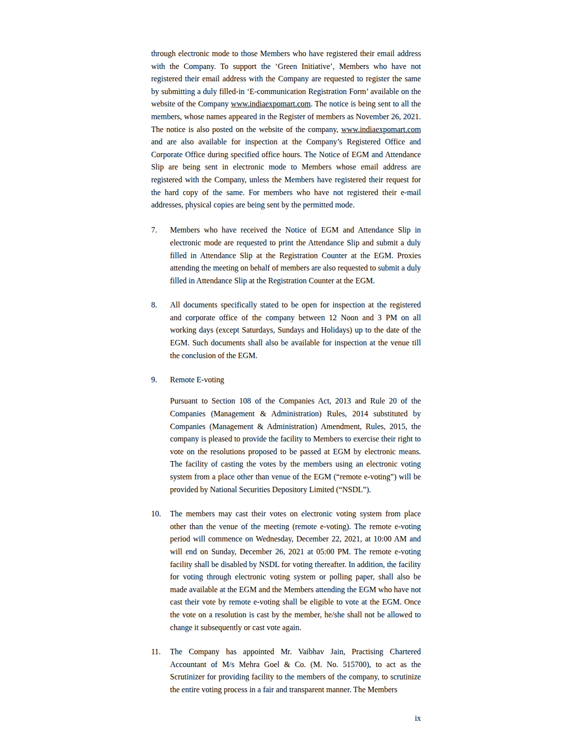through electronic mode to those Members who have registered their email address with the Company. To support the ‘Green Initiative’, Members who have not registered their email address with the Company are requested to register the same by submitting a duly filled-in ‘E-communication Registration Form’ available on the website of the Company www.indiaexpomart.com. The notice is being sent to all the members, whose names appeared in the Register of members as November 26, 2021. The notice is also posted on the website of the company, www.indiaexpomart.com and are also available for inspection at the Company’s Registered Office and Corporate Office during specified office hours. The Notice of EGM and Attendance Slip are being sent in electronic mode to Members whose email address are registered with the Company, unless the Members have registered their request for the hard copy of the same. For members who have not registered their e-mail addresses, physical copies are being sent by the permitted mode.
Members who have received the Notice of EGM and Attendance Slip in electronic mode are requested to print the Attendance Slip and submit a duly filled in Attendance Slip at the Registration Counter at the EGM. Proxies attending the meeting on behalf of members are also requested to submit a duly filled in Attendance Slip at the Registration Counter at the EGM.
All documents specifically stated to be open for inspection at the registered and corporate office of the company between 12 Noon and 3 PM on all working days (except Saturdays, Sundays and Holidays) up to the date of the EGM. Such documents shall also be available for inspection at the venue till the conclusion of the EGM.
Remote E-voting
Pursuant to Section 108 of the Companies Act, 2013 and Rule 20 of the Companies (Management & Administration) Rules, 2014 substituted by Companies (Management & Administration) Amendment, Rules, 2015, the company is pleased to provide the facility to Members to exercise their right to vote on the resolutions proposed to be passed at EGM by electronic means. The facility of casting the votes by the members using an electronic voting system from a place other than venue of the EGM (“remote e-voting”) will be provided by National Securities Depository Limited (“NSDL”).
The members may cast their votes on electronic voting system from place other than the venue of the meeting (remote e-voting). The remote e-voting period will commence on Wednesday, December 22, 2021, at 10:00 AM and will end on Sunday, December 26, 2021 at 05:00 PM. The remote e-voting facility shall be disabled by NSDL for voting thereafter. In addition, the facility for voting through electronic voting system or polling paper, shall also be made available at the EGM and the Members attending the EGM who have not cast their vote by remote e-voting shall be eligible to vote at the EGM. Once the vote on a resolution is cast by the member, he/she shall not be allowed to change it subsequently or cast vote again.
The Company has appointed Mr. Vaibhav Jain, Practising Chartered Accountant of M/s Mehra Goel & Co. (M. No. 515700), to act as the Scrutinizer for providing facility to the members of the company, to scrutinize the entire voting process in a fair and transparent manner. The Members
ix